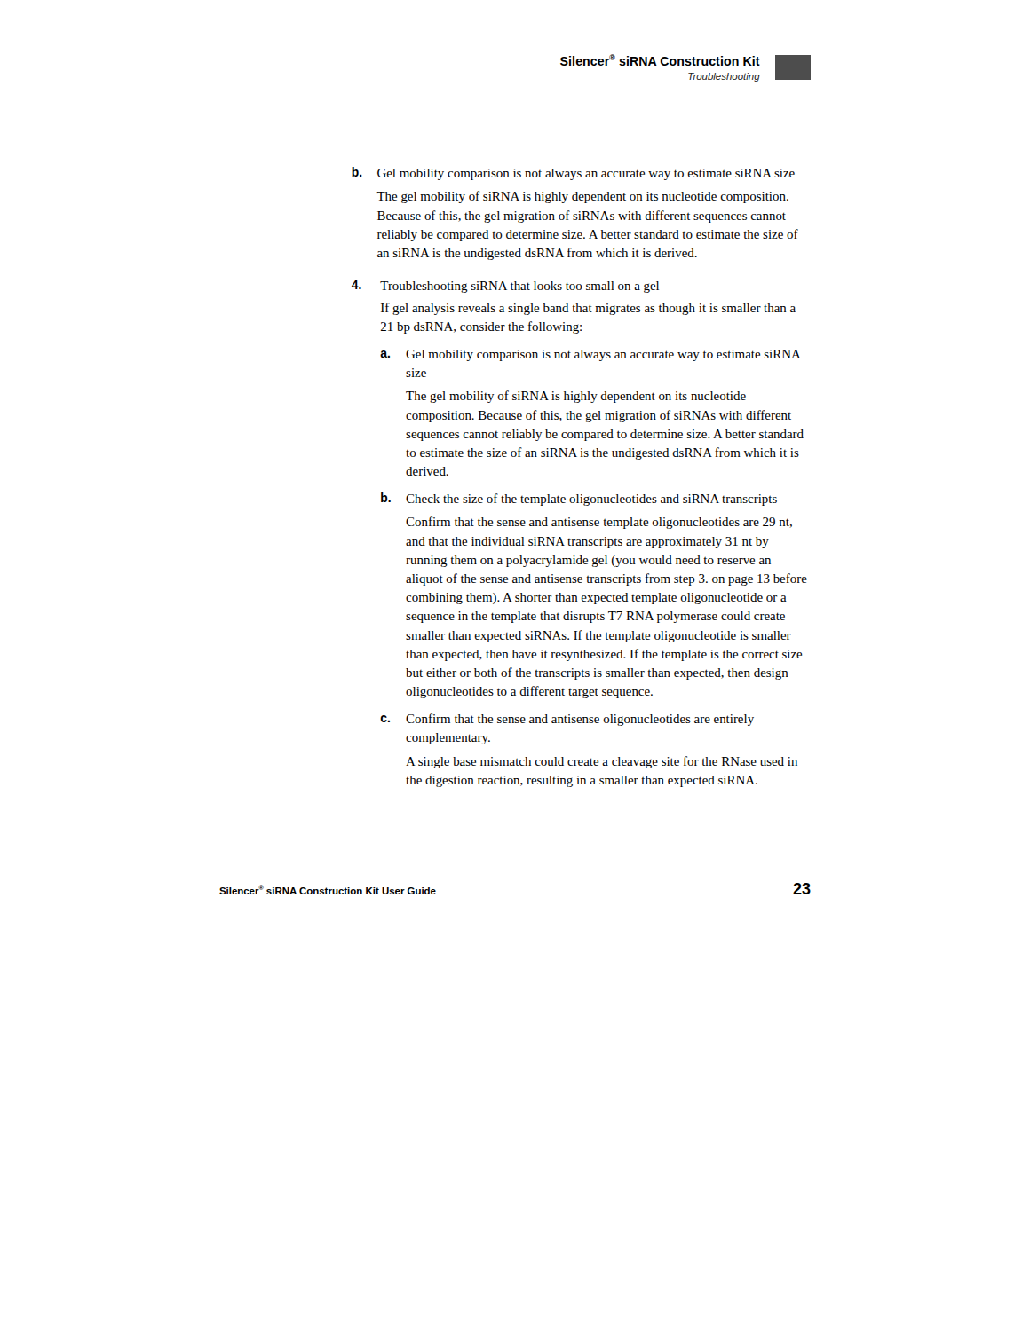Silencer® siRNA Construction Kit
Troubleshooting
b.
Gel mobility comparison is not always an accurate way to estimate siRNA size
The gel mobility of siRNA is highly dependent on its nucleotide composition. Because of this, the gel migration of siRNAs with different sequences cannot reliably be compared to determine size. A better standard to estimate the size of an siRNA is the undigested dsRNA from which it is derived.
4.
Troubleshooting siRNA that looks too small on a gel
If gel analysis reveals a single band that migrates as though it is smaller than a 21 bp dsRNA, consider the following:
a.
Gel mobility comparison is not always an accurate way to estimate siRNA size
The gel mobility of siRNA is highly dependent on its nucleotide composition. Because of this, the gel migration of siRNAs with different sequences cannot reliably be compared to determine size. A better standard to estimate the size of an siRNA is the undigested dsRNA from which it is derived.
b.
Check the size of the template oligonucleotides and siRNA transcripts
Confirm that the sense and antisense template oligonucleotides are 29 nt, and that the individual siRNA transcripts are approximately 31 nt by running them on a polyacrylamide gel (you would need to reserve an aliquot of the sense and antisense transcripts from step 3. on page 13 before combining them). A shorter than expected template oligonucleotide or a sequence in the template that disrupts T7 RNA polymerase could create smaller than expected siRNAs. If the template oligonucleotide is smaller than expected, then have it resynthesized. If the template is the correct size but either or both of the transcripts is smaller than expected, then design oligonucleotides to a different target sequence.
c.
Confirm that the sense and antisense oligonucleotides are entirely complementary.
A single base mismatch could create a cleavage site for the RNase used in the digestion reaction, resulting in a smaller than expected siRNA.
Silencer® siRNA Construction Kit User Guide
23